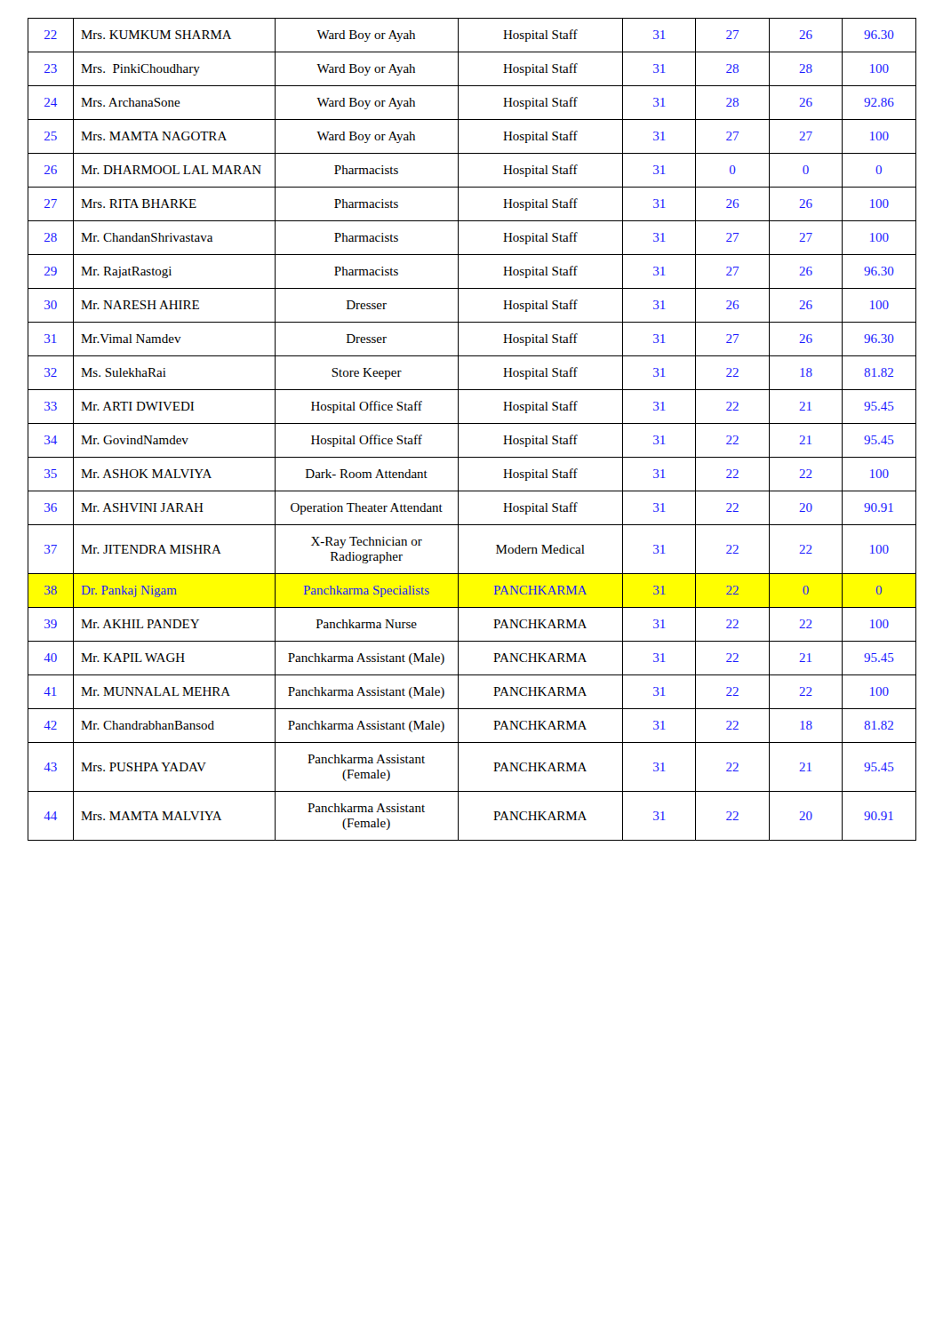| 22 | Mrs. KUMKUM SHARMA | Ward Boy or Ayah | Hospital Staff | 31 | 27 | 26 | 96.30 |
| 23 | Mrs. PinkiChoudhary | Ward Boy or Ayah | Hospital Staff | 31 | 28 | 28 | 100 |
| 24 | Mrs. ArchanaSone | Ward Boy or Ayah | Hospital Staff | 31 | 28 | 26 | 92.86 |
| 25 | Mrs. MAMTA NAGOTRA | Ward Boy or Ayah | Hospital Staff | 31 | 27 | 27 | 100 |
| 26 | Mr. DHARMOOL LAL MARAN | Pharmacists | Hospital Staff | 31 | 0 | 0 | 0 |
| 27 | Mrs. RITA BHARKE | Pharmacists | Hospital Staff | 31 | 26 | 26 | 100 |
| 28 | Mr. ChandanShrivastava | Pharmacists | Hospital Staff | 31 | 27 | 27 | 100 |
| 29 | Mr. RajatRastogi | Pharmacists | Hospital Staff | 31 | 27 | 26 | 96.30 |
| 30 | Mr. NARESH AHIRE | Dresser | Hospital Staff | 31 | 26 | 26 | 100 |
| 31 | Mr.Vimal Namdev | Dresser | Hospital Staff | 31 | 27 | 26 | 96.30 |
| 32 | Ms. SulekhaRai | Store Keeper | Hospital Staff | 31 | 22 | 18 | 81.82 |
| 33 | Mr. ARTI DWIVEDI | Hospital Office Staff | Hospital Staff | 31 | 22 | 21 | 95.45 |
| 34 | Mr. GovindNamdev | Hospital Office Staff | Hospital Staff | 31 | 22 | 21 | 95.45 |
| 35 | Mr. ASHOK MALVIYA | Dark- Room Attendant | Hospital Staff | 31 | 22 | 22 | 100 |
| 36 | Mr. ASHVINI JARAH | Operation Theater Attendant | Hospital Staff | 31 | 22 | 20 | 90.91 |
| 37 | Mr. JITENDRA MISHRA | X-Ray Technician or Radiographer | Modern Medical | 31 | 22 | 22 | 100 |
| 38 | Dr. Pankaj Nigam | Panchkarma Specialists | PANCHKARMA | 31 | 22 | 0 | 0 |
| 39 | Mr. AKHIL PANDEY | Panchkarma Nurse | PANCHKARMA | 31 | 22 | 22 | 100 |
| 40 | Mr. KAPIL WAGH | Panchkarma Assistant (Male) | PANCHKARMA | 31 | 22 | 21 | 95.45 |
| 41 | Mr. MUNNALAL MEHRA | Panchkarma Assistant (Male) | PANCHKARMA | 31 | 22 | 22 | 100 |
| 42 | Mr. ChandrabhanBansod | Panchkarma Assistant (Male) | PANCHKARMA | 31 | 22 | 18 | 81.82 |
| 43 | Mrs. PUSHPA YADAV | Panchkarma Assistant (Female) | PANCHKARMA | 31 | 22 | 21 | 95.45 |
| 44 | Mrs. MAMTA MALVIYA | Panchkarma Assistant (Female) | PANCHKARMA | 31 | 22 | 20 | 90.91 |